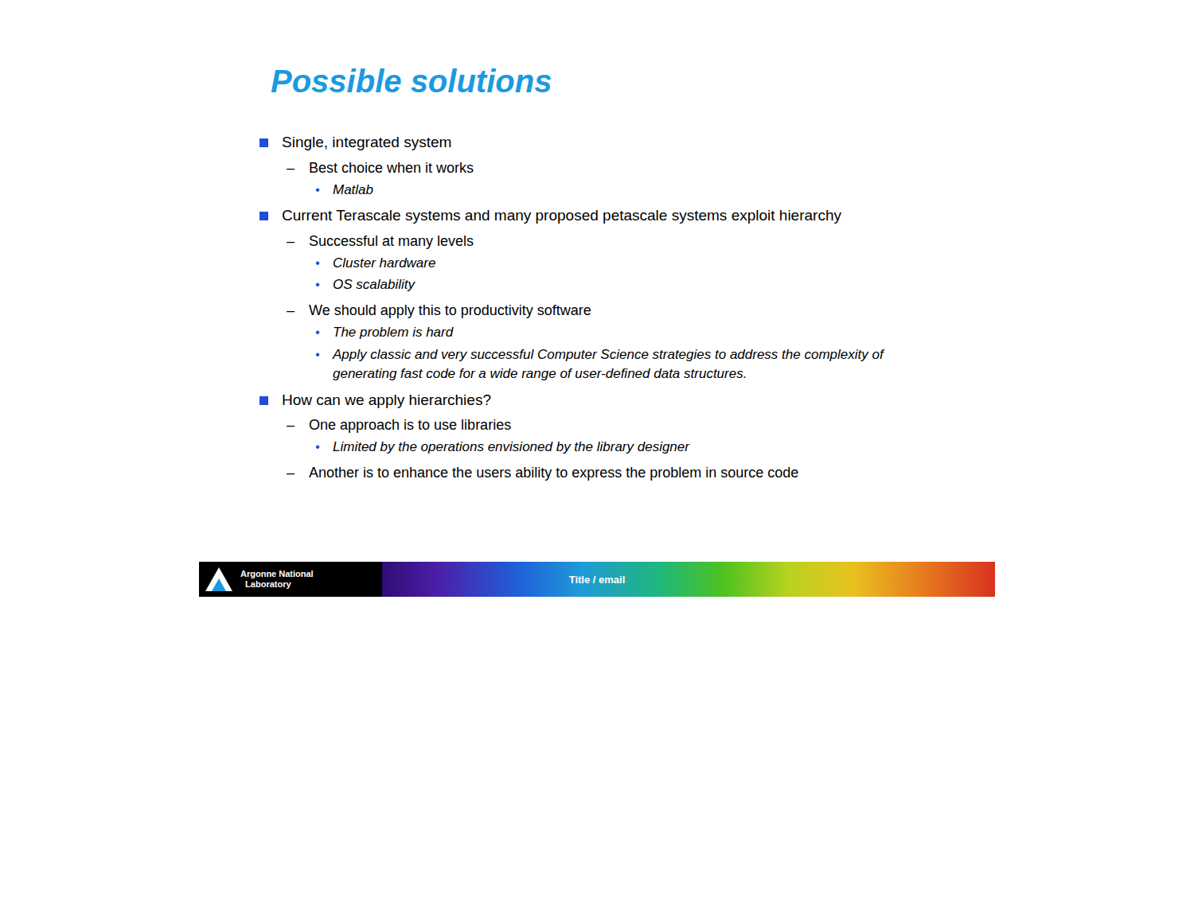Possible solutions
Single, integrated system
Best choice when it works
Matlab
Current Terascale systems and many proposed petascale systems exploit hierarchy
Successful at many levels
Cluster hardware
OS scalability
We should apply this to productivity software
The problem is hard
Apply classic and very successful Computer Science strategies to address the complexity of generating fast code for a wide range of user-defined data structures.
How can we apply hierarchies?
One approach is to use libraries
Limited by the operations envisioned by the library designer
Another is to enhance the users ability to express the problem in source code
Title / email
Argonne National
Laboratory